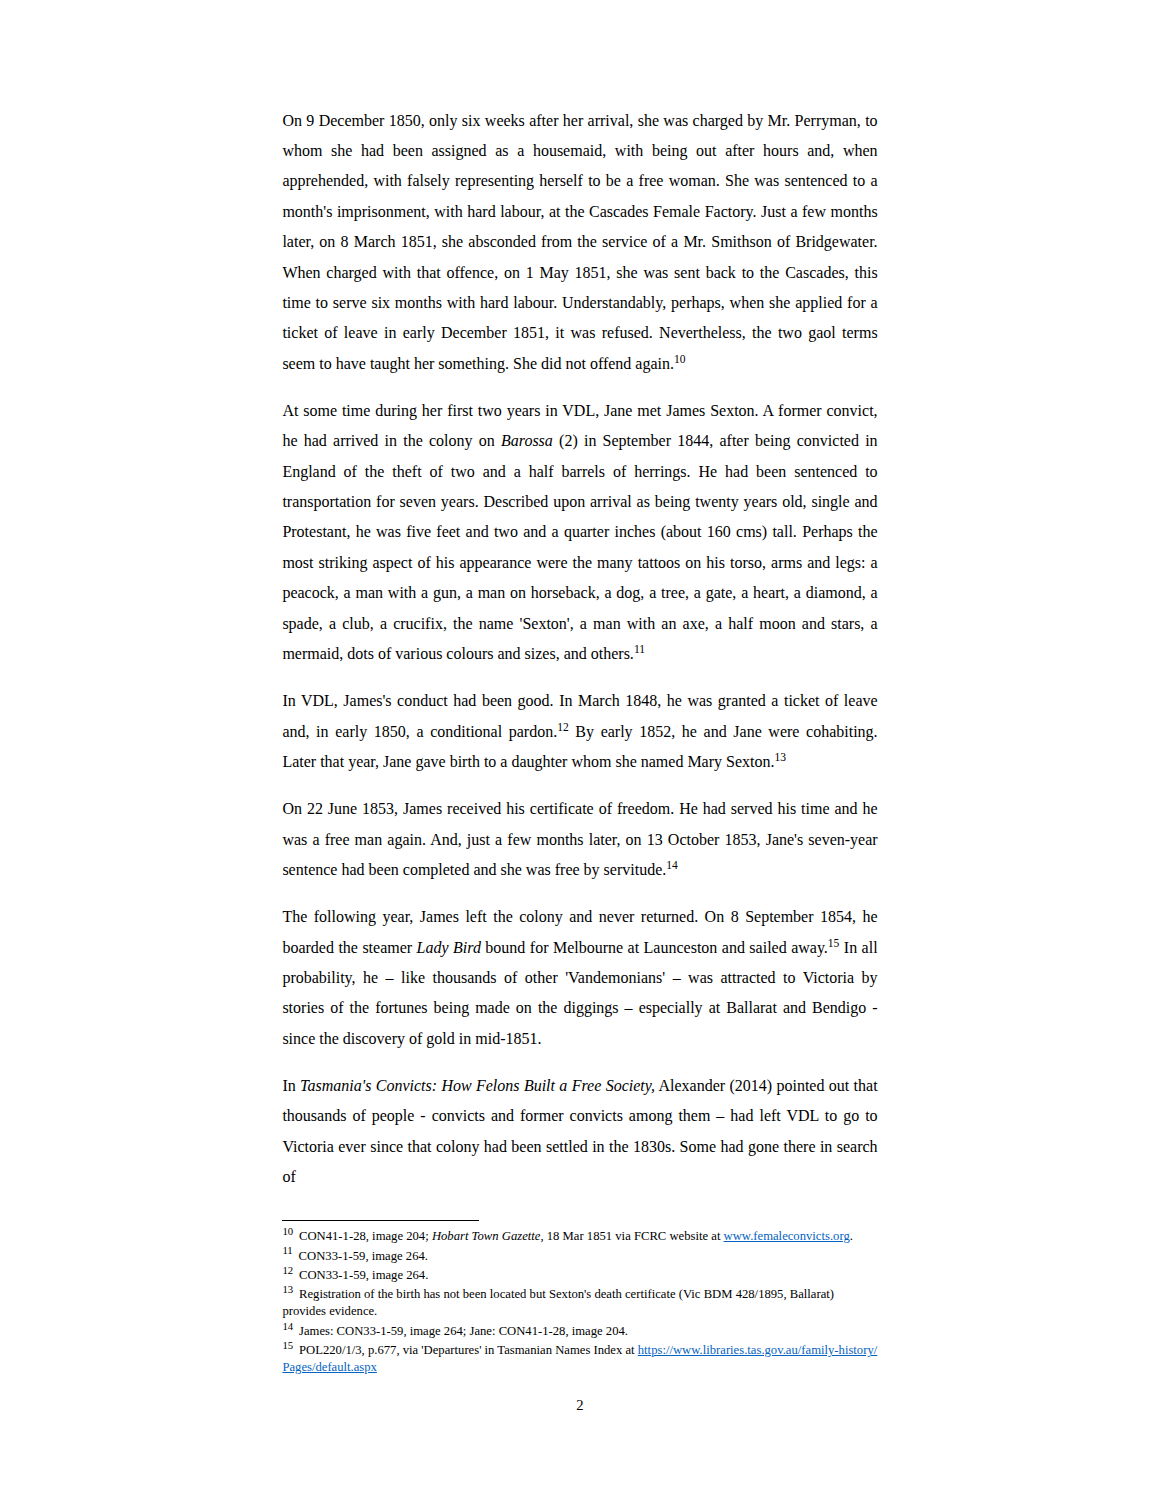On 9 December 1850, only six weeks after her arrival, she was charged by Mr. Perryman, to whom she had been assigned as a housemaid, with being out after hours and, when apprehended, with falsely representing herself to be a free woman. She was sentenced to a month's imprisonment, with hard labour, at the Cascades Female Factory. Just a few months later, on 8 March 1851, she absconded from the service of a Mr. Smithson of Bridgewater. When charged with that offence, on 1 May 1851, she was sent back to the Cascades, this time to serve six months with hard labour. Understandably, perhaps, when she applied for a ticket of leave in early December 1851, it was refused. Nevertheless, the two gaol terms seem to have taught her something. She did not offend again.10
At some time during her first two years in VDL, Jane met James Sexton. A former convict, he had arrived in the colony on Barossa (2) in September 1844, after being convicted in England of the theft of two and a half barrels of herrings. He had been sentenced to transportation for seven years. Described upon arrival as being twenty years old, single and Protestant, he was five feet and two and a quarter inches (about 160 cms) tall. Perhaps the most striking aspect of his appearance were the many tattoos on his torso, arms and legs: a peacock, a man with a gun, a man on horseback, a dog, a tree, a gate, a heart, a diamond, a spade, a club, a crucifix, the name 'Sexton', a man with an axe, a half moon and stars, a mermaid, dots of various colours and sizes, and others.11
In VDL, James's conduct had been good. In March 1848, he was granted a ticket of leave and, in early 1850, a conditional pardon.12 By early 1852, he and Jane were cohabiting. Later that year, Jane gave birth to a daughter whom she named Mary Sexton.13
On 22 June 1853, James received his certificate of freedom. He had served his time and he was a free man again. And, just a few months later, on 13 October 1853, Jane's seven-year sentence had been completed and she was free by servitude.14
The following year, James left the colony and never returned. On 8 September 1854, he boarded the steamer Lady Bird bound for Melbourne at Launceston and sailed away.15 In all probability, he – like thousands of other 'Vandemonians' – was attracted to Victoria by stories of the fortunes being made on the diggings – especially at Ballarat and Bendigo - since the discovery of gold in mid-1851.
In Tasmania's Convicts: How Felons Built a Free Society, Alexander (2014) pointed out that thousands of people - convicts and former convicts among them – had left VDL to go to Victoria ever since that colony had been settled in the 1830s. Some had gone there in search of
10 CON41-1-28, image 204; Hobart Town Gazette, 18 Mar 1851 via FCRC website at www.femaleconvicts.org.
11 CON33-1-59, image 264.
12 CON33-1-59, image 264.
13 Registration of the birth has not been located but Sexton's death certificate (Vic BDM 428/1895, Ballarat) provides evidence.
14 James: CON33-1-59, image 264; Jane: CON41-1-28, image 204.
15 POL220/1/3, p.677, via 'Departures' in Tasmanian Names Index at https://www.libraries.tas.gov.au/family-history/Pages/default.aspx
2